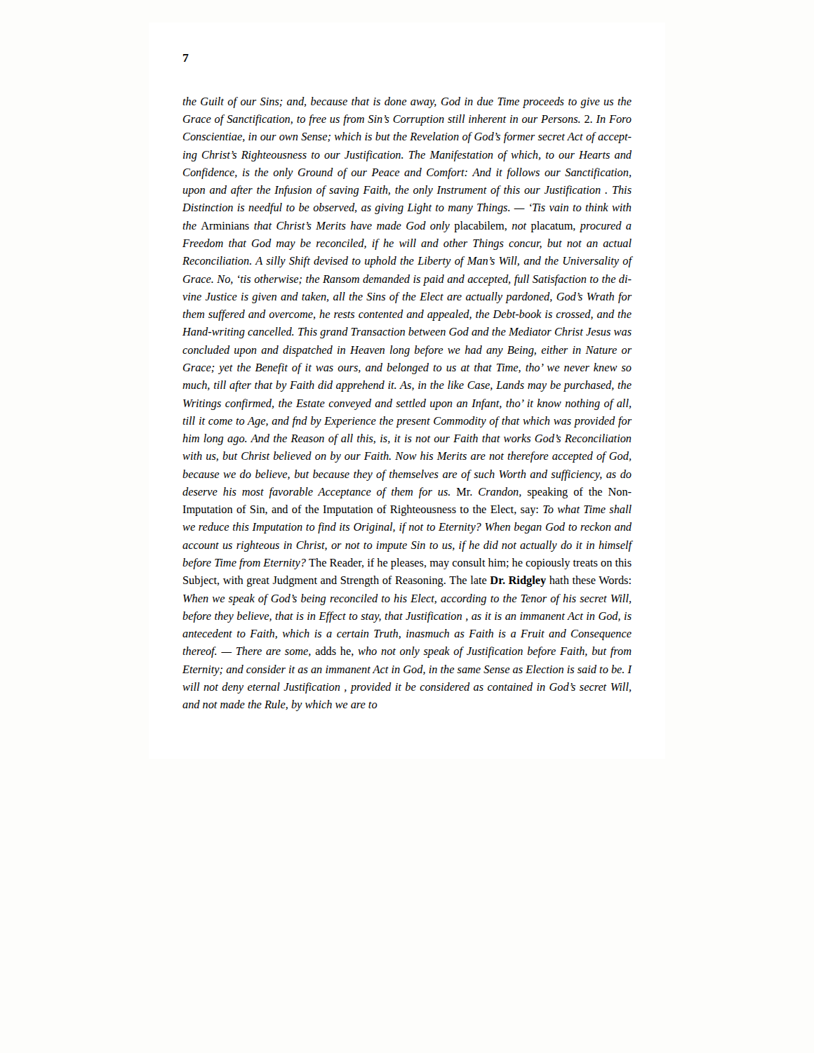7
the Guilt of our Sins; and, because that is done away, God in due Time proceeds to give us the Grace of Sanctification, to free us from Sin’s Corruption still inherent in our Persons. 2. In Foro Conscientiae, in our own Sense; which is but the Revelation of God’s former secret Act of accepting Christ’s Righteousness to our Justification. The Manifestation of which, to our Hearts and Confidence, is the only Ground of our Peace and Comfort: And it follows our Sanctification, upon and after the Infusion of saving Faith, the only Instrument of this our Justification . This Distinction is needful to be observed, as giving Light to many Things. — ‘Tis vain to think with the Arminians that Christ’s Merits have made God only placabilem, not placatum, procured a Freedom that God may be reconciled, if he will and other Things concur, but not an actual Reconciliation. A silly Shift devised to uphold the Liberty of Man’s Will, and the Universality of Grace. No, ‘tis otherwise; the Ransom demanded is paid and accepted, full Satisfaction to the divine Justice is given and taken, all the Sins of the Elect are actually pardoned, God’s Wrath for them suffered and overcome, he rests contented and appealed, the Debt-book is crossed, and the Hand-writing cancelled. This grand Transaction between God and the Mediator Christ Jesus was concluded upon and dispatched in Heaven long before we had any Being, either in Nature or Grace; yet the Benefit of it was ours, and belonged to us at that Time, tho’ we never knew so much, till after that by Faith did apprehend it. As, in the like Case, Lands may be purchased, the Writings confirmed, the Estate conveyed and settled upon an Infant, tho’ it know nothing of all, till it come to Age, and fnd by Experience the present Commodity of that which was provided for him long ago. And the Reason of all this, is, it is not our Faith that works God’s Reconciliation with us, but Christ believed on by our Faith. Now his Merits are not therefore accepted of God, because we do believe, but because they of themselves are of such Worth and sufficiency, as do deserve his most favorable Acceptance of them for us. Mr. Crandon, speaking of the Non-Imputation of Sin, and of the Imputation of Righteousness to the Elect, say: To what Time shall we reduce this Imputation to find its Original, if not to Eternity? When began God to reckon and account us righteous in Christ, or not to impute Sin to us, if he did not actually do it in himself before Time from Eternity? The Reader, if he pleases, may consult him; he copiously treats on this Subject, with great Judgment and Strength of Reasoning. The late Dr. Ridgley hath these Words: When we speak of God’s being reconciled to his Elect, according to the Tenor of his secret Will, before they believe, that is in Effect to stay, that Justification , as it is an immanent Act in God, is antecedent to Faith, which is a certain Truth, inasmuch as Faith is a Fruit and Consequence thereof. — There are some, adds he, who not only speak of Justification before Faith, but from Eternity; and consider it as an immanent Act in God, in the same Sense as Election is said to be. I will not deny eternal Justification , provided it be considered as contained in God’s secret Will, and not made the Rule, by which we are to